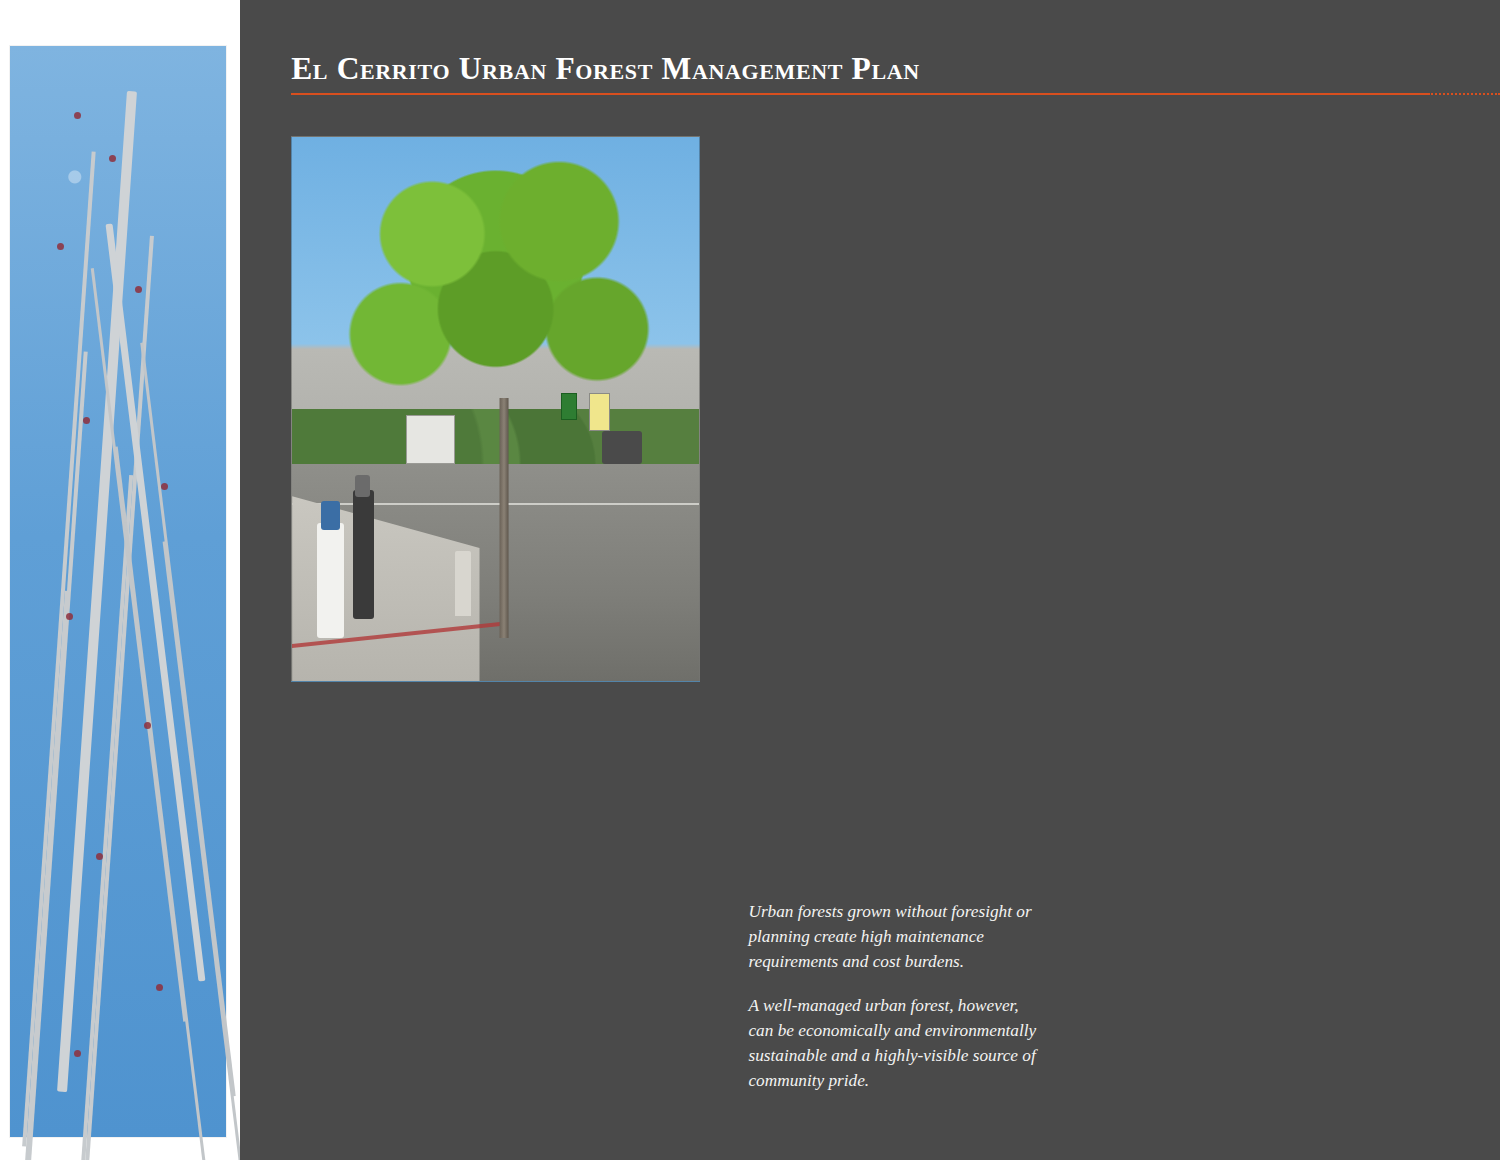El Cerrito Urban Forest Management Plan
Urban forests grown without foresight or planning create high maintenance requirements and cost burdens.
A well-managed urban forest, however, can be economically and environmentally sustainable and a highly-visible source of community pride.